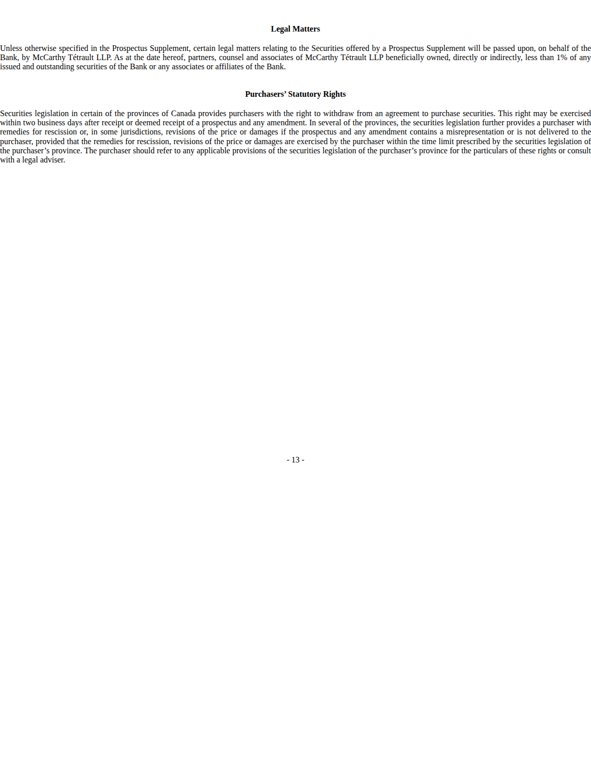Legal Matters
Unless otherwise specified in the Prospectus Supplement, certain legal matters relating to the Securities offered by a Prospectus Supplement will be passed upon, on behalf of the Bank, by McCarthy Tétrault LLP. As at the date hereof, partners, counsel and associates of McCarthy Tétrault LLP beneficially owned, directly or indirectly, less than 1% of any issued and outstanding securities of the Bank or any associates or affiliates of the Bank.
Purchasers’ Statutory Rights
Securities legislation in certain of the provinces of Canada provides purchasers with the right to withdraw from an agreement to purchase securities. This right may be exercised within two business days after receipt or deemed receipt of a prospectus and any amendment. In several of the provinces, the securities legislation further provides a purchaser with remedies for rescission or, in some jurisdictions, revisions of the price or damages if the prospectus and any amendment contains a misrepresentation or is not delivered to the purchaser, provided that the remedies for rescission, revisions of the price or damages are exercised by the purchaser within the time limit prescribed by the securities legislation of the purchaser’s province. The purchaser should refer to any applicable provisions of the securities legislation of the purchaser’s province for the particulars of these rights or consult with a legal adviser.
- 13 -